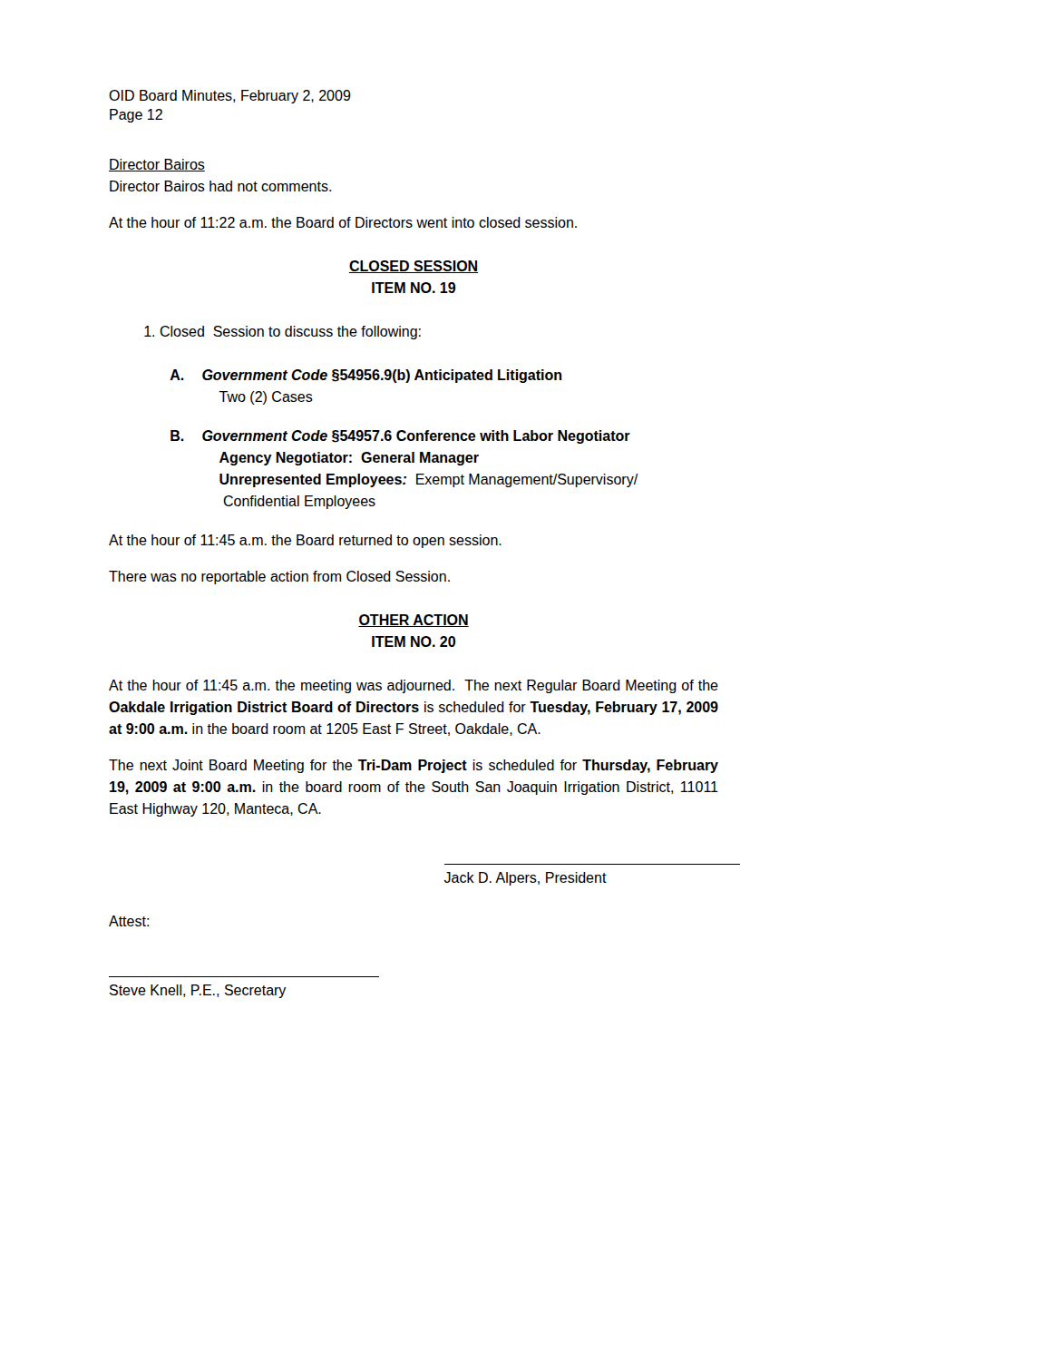OID Board Minutes, February 2, 2009
Page 12
Director Bairos
Director Bairos had not comments.
At the hour of 11:22 a.m. the Board of Directors went into closed session.
CLOSED SESSION
ITEM NO. 19
Closed Session to discuss the following:
A. Government Code §54956.9(b) Anticipated Litigation Two (2) Cases
B. Government Code §54957.6 Conference with Labor Negotiator Agency Negotiator: General Manager Unrepresented Employees: Exempt Management/Supervisory/ Confidential Employees
At the hour of 11:45 a.m. the Board returned to open session.
There was no reportable action from Closed Session.
OTHER ACTION
ITEM NO. 20
At the hour of 11:45 a.m. the meeting was adjourned. The next Regular Board Meeting of the Oakdale Irrigation District Board of Directors is scheduled for Tuesday, February 17, 2009 at 9:00 a.m. in the board room at 1205 East F Street, Oakdale, CA.
The next Joint Board Meeting for the Tri-Dam Project is scheduled for Thursday, February 19, 2009 at 9:00 a.m. in the board room of the South San Joaquin Irrigation District, 11011 East Highway 120, Manteca, CA.
Jack D. Alpers, President
Attest:
Steve Knell, P.E., Secretary